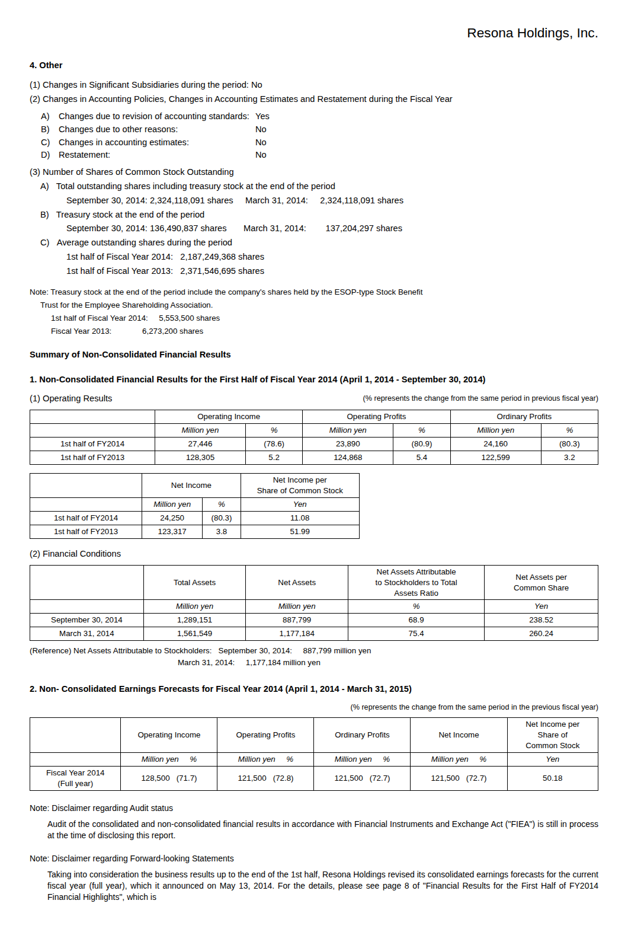Resona Holdings, Inc.
4. Other
(1) Changes in Significant Subsidiaries during the period: No
(2) Changes in Accounting Policies, Changes in Accounting Estimates and Restatement during the Fiscal Year
| A) | Changes due to revision of accounting standards: | Yes |
| B) | Changes due to other reasons: | No |
| C) | Changes in accounting estimates: | No |
| D) | Restatement: | No |
(3) Number of Shares of Common Stock Outstanding
A) Total outstanding shares including treasury stock at the end of the period
September 30, 2014: 2,324,118,091 shares March 31, 2014: 2,324,118,091 shares
B) Treasury stock at the end of the period
September 30, 2014: 136,490,837 shares March 31, 2014: 137,204,297 shares
C) Average outstanding shares during the period
1st half of Fiscal Year 2014: 2,187,249,368 shares
1st half of Fiscal Year 2013: 2,371,546,695 shares
Note: Treasury stock at the end of the period include the company's shares held by the ESOP-type Stock Benefit
Trust for the Employee Shareholding Association.
1st half of Fiscal Year 2014: 5,553,500 shares
Fiscal Year 2013: 6,273,200 shares
Summary of Non-Consolidated Financial Results
1. Non-Consolidated Financial Results for the First Half of Fiscal Year 2014 (April 1, 2014 - September 30, 2014)
| (1) Operating Results | (% represents the change from the same period in previous fiscal year) |
| | Operating Income | Operating Profits | Ordinary Profits |
| | Million yen | % | Million yen | % | Million yen | % |
| 1st half of FY2014 | 27,446 | (78.6) | 23,890 | (80.9) | 24,160 | (80.3) |
| 1st half of FY2013 | 128,305 | 5.2 | 124,868 | 5.4 | 122,599 | 3.2 |
| | Net Income | Net Income per Share of Common Stock |
| | Million yen | % | Yen |
| 1st half of FY2014 | 24,250 | (80.3) | 11.08 |
| 1st half of FY2013 | 123,317 | 3.8 | 51.99 |
(2) Financial Conditions
| | Total Assets | Net Assets | Net Assets Attributable to Stockholders to Total Assets Ratio | Net Assets per Common Share |
| | Million yen | Million yen | % | Yen |
| September 30, 2014 | 1,289,151 | 887,799 | 68.9 | 238.52 |
| March 31, 2014 | 1,561,549 | 1,177,184 | 75.4 | 260.24 |
(Reference) Net Assets Attributable to Stockholders: September 30, 2014: 887,799 million yen
March 31, 2014: 1,177,184 million yen
2. Non- Consolidated Earnings Forecasts for Fiscal Year 2014 (April 1, 2014 - March 31, 2015)
(% represents the change from the same period in the previous fiscal year)
| | Operating Income | Operating Profits | Ordinary Profits | Net Income | Net Income per Share of Common Stock |
| | Million yen % | Million yen % | Million yen % | Million yen % | Yen |
| Fiscal Year 2014 (Full year) | 128,500 (71.7) | 121,500 (72.8) | 121,500 (72.7) | 121,500 (72.7) | 50.18 |
Note: Disclaimer regarding Audit status
Audit of the consolidated and non-consolidated financial results in accordance with Financial Instruments and Exchange Act ("FIEA") is still in process at the time of disclosing this report.
Note: Disclaimer regarding Forward-looking Statements
Taking into consideration the business results up to the end of the 1st half, Resona Holdings revised its consolidated earnings forecasts for the current fiscal year (full year), which it announced on May 13, 2014. For the details, please see page 8 of "Financial Results for the First Half of FY2014 Financial Highlights", which is